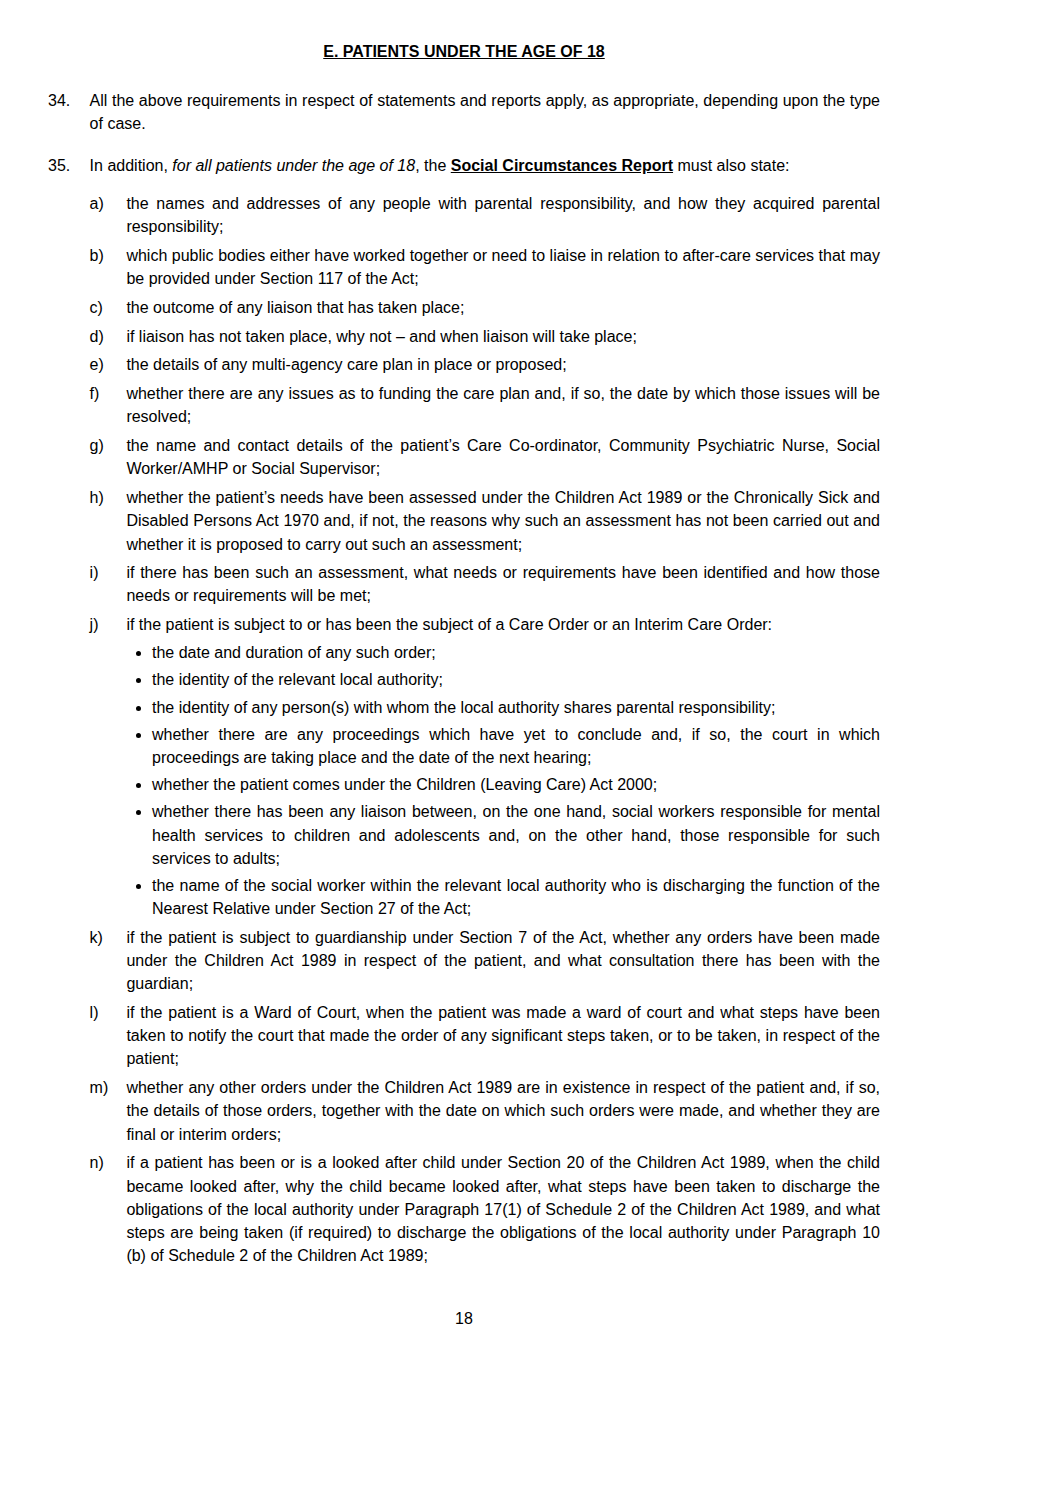E. PATIENTS UNDER THE AGE OF 18
All the above requirements in respect of statements and reports apply, as appropriate, depending upon the type of case.
In addition, for all patients under the age of 18, the Social Circumstances Report must also state:
the names and addresses of any people with parental responsibility, and how they acquired parental responsibility;
which public bodies either have worked together or need to liaise in relation to after-care services that may be provided under Section 117 of the Act;
the outcome of any liaison that has taken place;
if liaison has not taken place, why not – and when liaison will take place;
the details of any multi-agency care plan in place or proposed;
whether there are any issues as to funding the care plan and, if so, the date by which those issues will be resolved;
the name and contact details of the patient’s Care Co-ordinator, Community Psychiatric Nurse, Social Worker/AMHP or Social Supervisor;
whether the patient’s needs have been assessed under the Children Act 1989 or the Chronically Sick and Disabled Persons Act 1970 and, if not, the reasons why such an assessment has not been carried out and whether it is proposed to carry out such an assessment;
if there has been such an assessment, what needs or requirements have been identified and how those needs or requirements will be met;
if the patient is subject to or has been the subject of a Care Order or an Interim Care Order:
the date and duration of any such order;
the identity of the relevant local authority;
the identity of any person(s) with whom the local authority shares parental responsibility;
whether there are any proceedings which have yet to conclude and, if so, the court in which proceedings are taking place and the date of the next hearing;
whether the patient comes under the Children (Leaving Care) Act 2000;
whether there has been any liaison between, on the one hand, social workers responsible for mental health services to children and adolescents and, on the other hand, those responsible for such services to adults;
the name of the social worker within the relevant local authority who is discharging the function of the Nearest Relative under Section 27 of the Act;
if the patient is subject to guardianship under Section 7 of the Act, whether any orders have been made under the Children Act 1989 in respect of the patient, and what consultation there has been with the guardian;
if the patient is a Ward of Court, when the patient was made a ward of court and what steps have been taken to notify the court that made the order of any significant steps taken, or to be taken, in respect of the patient;
whether any other orders under the Children Act 1989 are in existence in respect of the patient and, if so, the details of those orders, together with the date on which such orders were made, and whether they are final or interim orders;
if a patient has been or is a looked after child under Section 20 of the Children Act 1989, when the child became looked after, why the child became looked after, what steps have been taken to discharge the obligations of the local authority under Paragraph 17(1) of Schedule 2 of the Children Act 1989, and what steps are being taken (if required) to discharge the obligations of the local authority under Paragraph 10 (b) of Schedule 2 of the Children Act 1989;
18